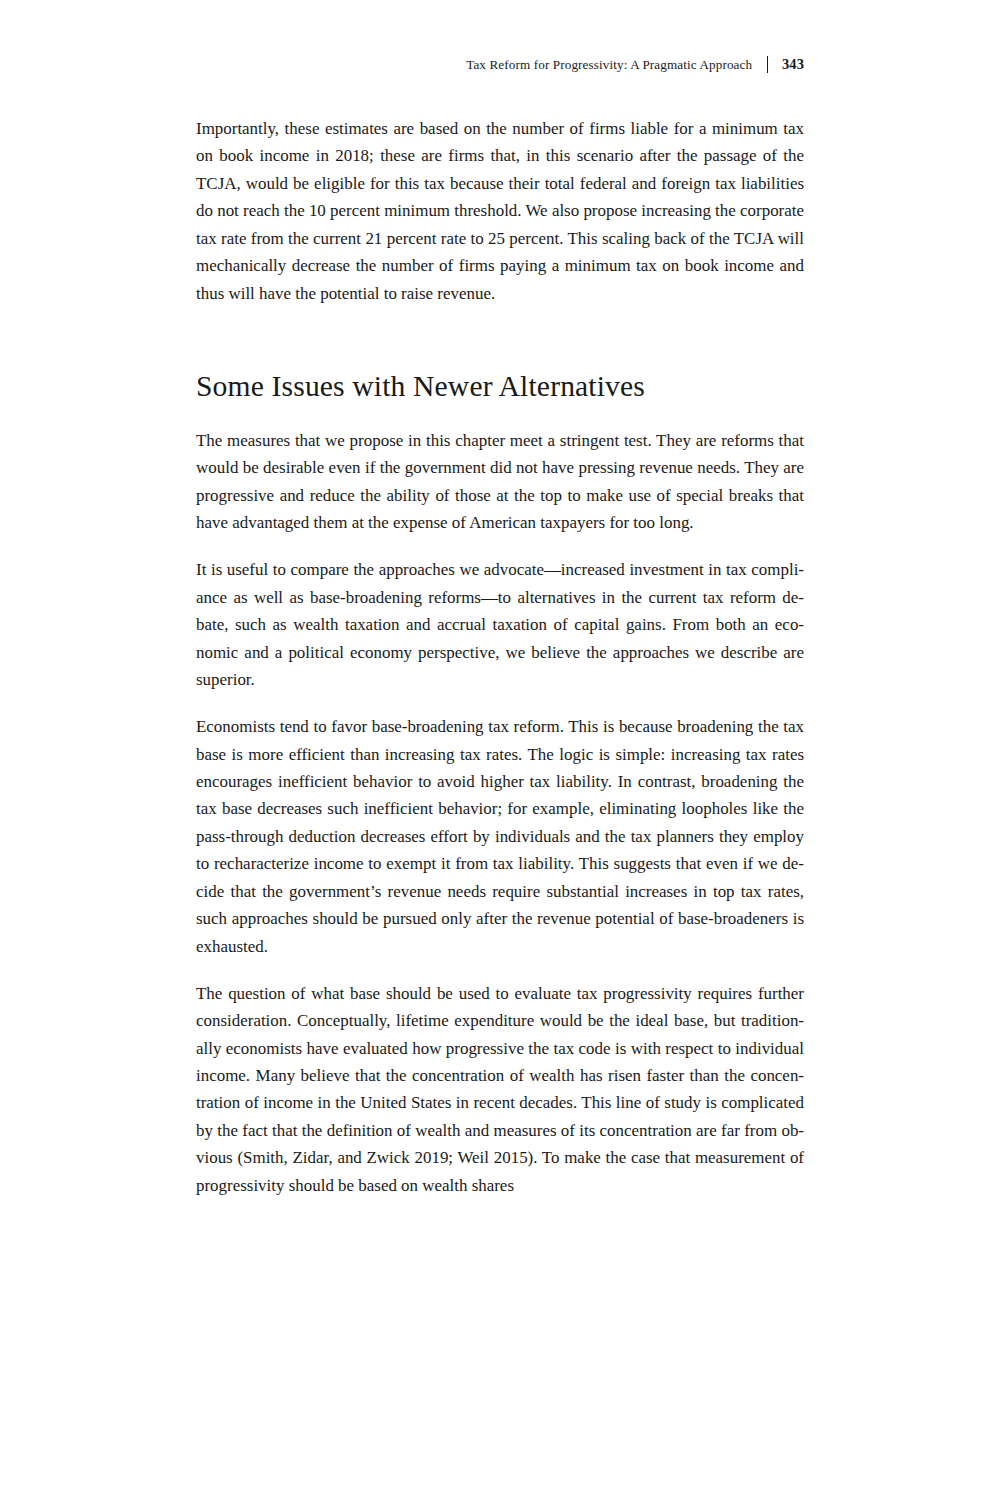Tax Reform for Progressivity: A Pragmatic Approach 343
Importantly, these estimates are based on the number of firms liable for a minimum tax on book income in 2018; these are firms that, in this scenario after the passage of the TCJA, would be eligible for this tax because their total federal and foreign tax liabilities do not reach the 10 percent minimum threshold. We also propose increasing the corporate tax rate from the current 21 percent rate to 25 percent. This scaling back of the TCJA will mechanically decrease the number of firms paying a minimum tax on book income and thus will have the potential to raise revenue.
Some Issues with Newer Alternatives
The measures that we propose in this chapter meet a stringent test. They are reforms that would be desirable even if the government did not have pressing revenue needs. They are progressive and reduce the ability of those at the top to make use of special breaks that have advantaged them at the expense of American taxpayers for too long.
It is useful to compare the approaches we advocate—increased investment in tax compliance as well as base-broadening reforms—to alternatives in the current tax reform debate, such as wealth taxation and accrual taxation of capital gains. From both an economic and a political economy perspective, we believe the approaches we describe are superior.
Economists tend to favor base-broadening tax reform. This is because broadening the tax base is more efficient than increasing tax rates. The logic is simple: increasing tax rates encourages inefficient behavior to avoid higher tax liability. In contrast, broadening the tax base decreases such inefficient behavior; for example, eliminating loopholes like the pass-through deduction decreases effort by individuals and the tax planners they employ to recharacterize income to exempt it from tax liability. This suggests that even if we decide that the government’s revenue needs require substantial increases in top tax rates, such approaches should be pursued only after the revenue potential of base-broadeners is exhausted.
The question of what base should be used to evaluate tax progressivity requires further consideration. Conceptually, lifetime expenditure would be the ideal base, but traditionally economists have evaluated how progressive the tax code is with respect to individual income. Many believe that the concentration of wealth has risen faster than the concentration of income in the United States in recent decades. This line of study is complicated by the fact that the definition of wealth and measures of its concentration are far from obvious (Smith, Zidar, and Zwick 2019; Weil 2015). To make the case that measurement of progressivity should be based on wealth shares